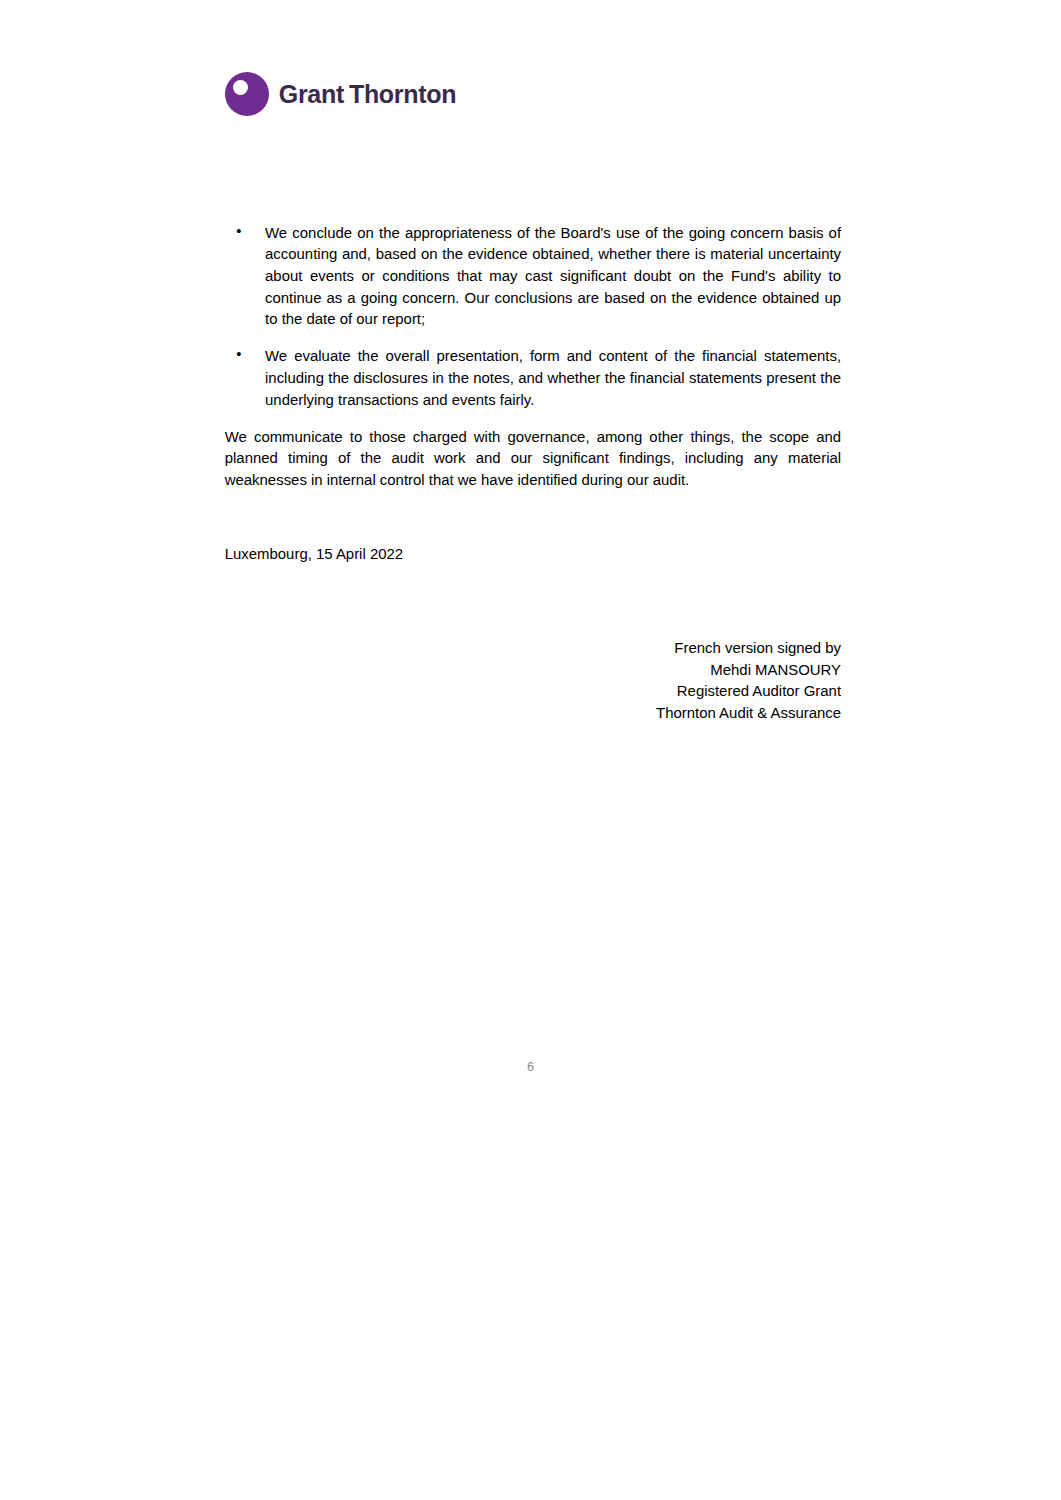Grant Thornton
We conclude on the appropriateness of the Board's use of the going concern basis of accounting and, based on the evidence obtained, whether there is material uncertainty about events or conditions that may cast significant doubt on the Fund's ability to continue as a going concern. Our conclusions are based on the evidence obtained up to the date of our report;
We evaluate the overall presentation, form and content of the financial statements, including the disclosures in the notes, and whether the financial statements present the underlying transactions and events fairly.
We communicate to those charged with governance, among other things, the scope and planned timing of the audit work and our significant findings, including any material weaknesses in internal control that we have identified during our audit.
Luxembourg, 15 April 2022
French version signed by
Mehdi MANSOURY
Registered Auditor Grant
Thornton Audit & Assurance
6